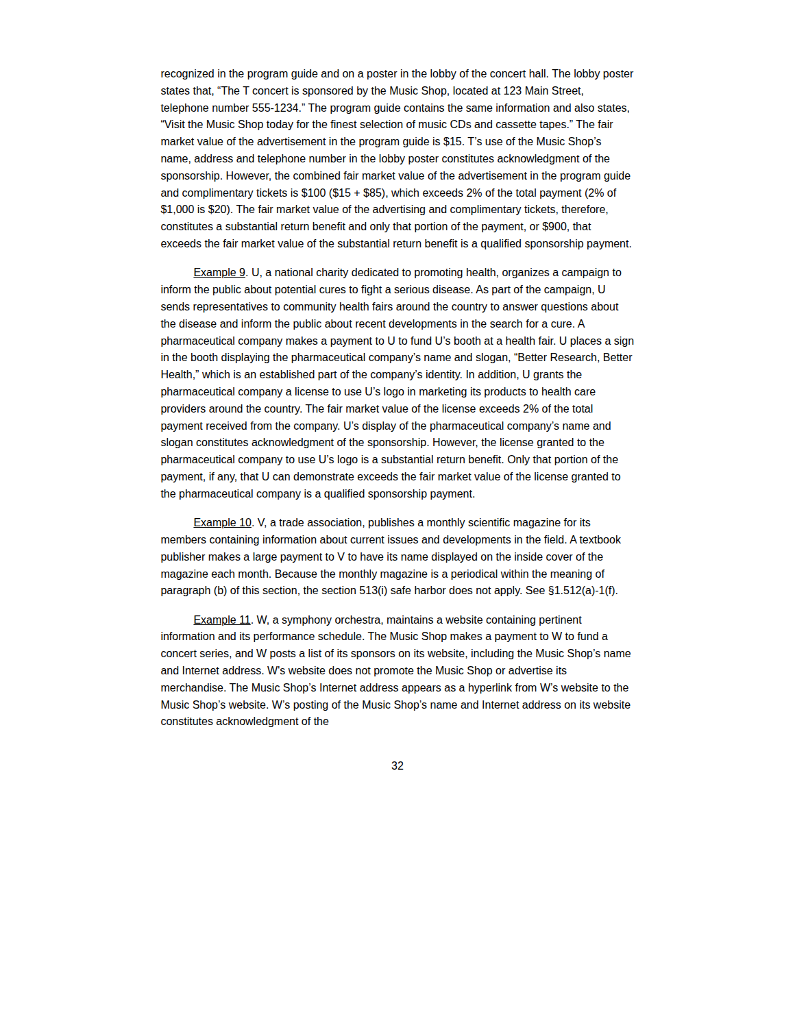recognized in the program guide and on a poster in the lobby of the concert hall. The lobby poster states that, “The T concert is sponsored by the Music Shop, located at 123 Main Street, telephone number 555-1234.” The program guide contains the same information and also states, “Visit the Music Shop today for the finest selection of music CDs and cassette tapes.” The fair market value of the advertisement in the program guide is $15. T’s use of the Music Shop’s name, address and telephone number in the lobby poster constitutes acknowledgment of the sponsorship. However, the combined fair market value of the advertisement in the program guide and complimentary tickets is $100 ($15 + $85), which exceeds 2% of the total payment (2% of $1,000 is $20). The fair market value of the advertising and complimentary tickets, therefore, constitutes a substantial return benefit and only that portion of the payment, or $900, that exceeds the fair market value of the substantial return benefit is a qualified sponsorship payment.
Example 9. U, a national charity dedicated to promoting health, organizes a campaign to inform the public about potential cures to fight a serious disease. As part of the campaign, U sends representatives to community health fairs around the country to answer questions about the disease and inform the public about recent developments in the search for a cure. A pharmaceutical company makes a payment to U to fund U’s booth at a health fair. U places a sign in the booth displaying the pharmaceutical company’s name and slogan, “Better Research, Better Health,” which is an established part of the company’s identity. In addition, U grants the pharmaceutical company a license to use U’s logo in marketing its products to health care providers around the country. The fair market value of the license exceeds 2% of the total payment received from the company. U’s display of the pharmaceutical company’s name and slogan constitutes acknowledgment of the sponsorship. However, the license granted to the pharmaceutical company to use U’s logo is a substantial return benefit. Only that portion of the payment, if any, that U can demonstrate exceeds the fair market value of the license granted to the pharmaceutical company is a qualified sponsorship payment.
Example 10. V, a trade association, publishes a monthly scientific magazine for its members containing information about current issues and developments in the field. A textbook publisher makes a large payment to V to have its name displayed on the inside cover of the magazine each month. Because the monthly magazine is a periodical within the meaning of paragraph (b) of this section, the section 513(i) safe harbor does not apply. See §1.512(a)-1(f).
Example 11. W, a symphony orchestra, maintains a website containing pertinent information and its performance schedule. The Music Shop makes a payment to W to fund a concert series, and W posts a list of its sponsors on its website, including the Music Shop’s name and Internet address. W's website does not promote the Music Shop or advertise its merchandise. The Music Shop’s Internet address appears as a hyperlink from W’s website to the Music Shop’s website. W’s posting of the Music Shop’s name and Internet address on its website constitutes acknowledgment of the
32